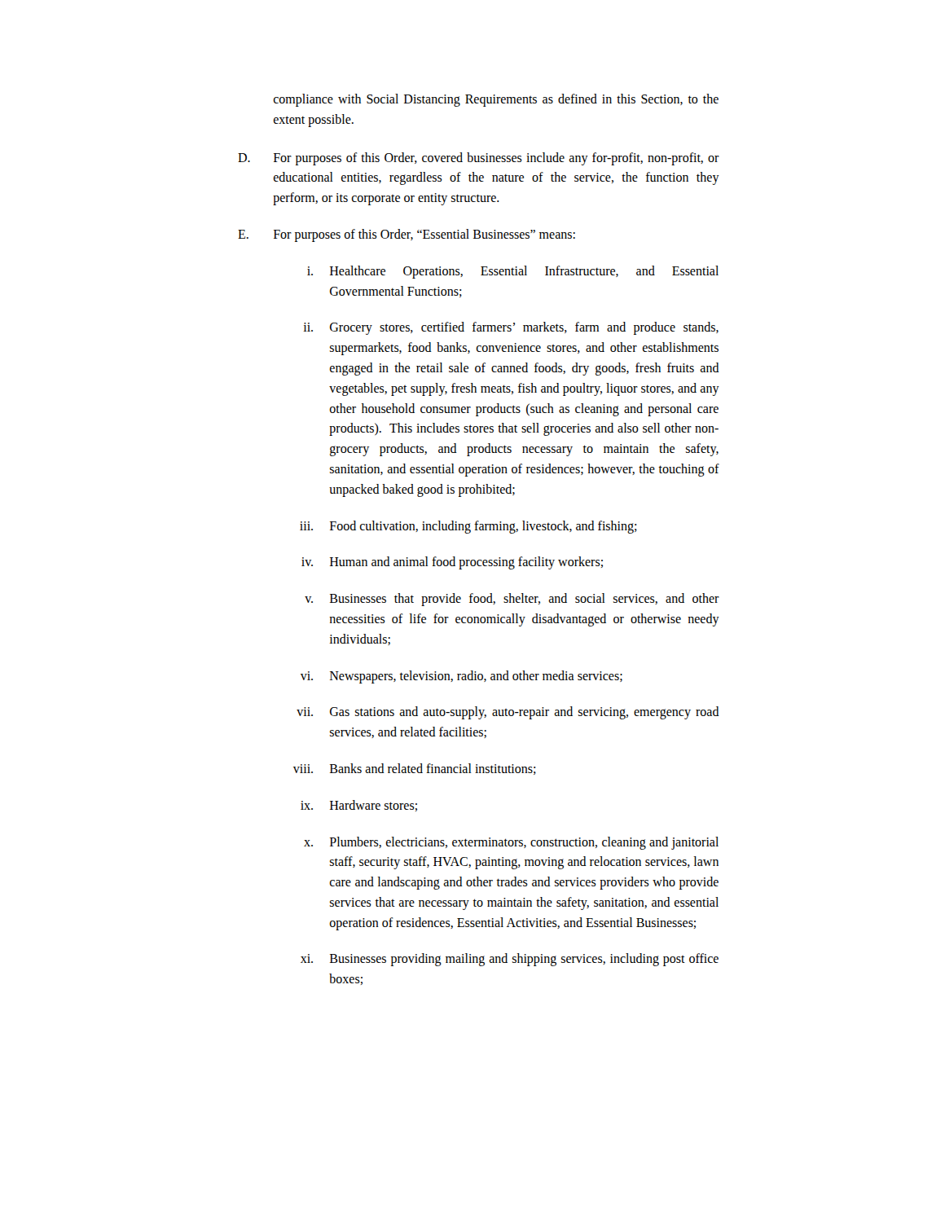compliance with Social Distancing Requirements as defined in this Section, to the extent possible.
D.
For purposes of this Order, covered businesses include any for-profit, non-profit, or educational entities, regardless of the nature of the service, the function they perform, or its corporate or entity structure.
E.
For purposes of this Order, “Essential Businesses” means:
i.
Healthcare Operations, Essential Infrastructure, and Essential Governmental Functions;
ii.
Grocery stores, certified farmers’ markets, farm and produce stands, supermarkets, food banks, convenience stores, and other establishments engaged in the retail sale of canned foods, dry goods, fresh fruits and vegetables, pet supply, fresh meats, fish and poultry, liquor stores, and any other household consumer products (such as cleaning and personal care products). This includes stores that sell groceries and also sell other non-grocery products, and products necessary to maintain the safety, sanitation, and essential operation of residences; however, the touching of unpacked baked good is prohibited;
iii.
Food cultivation, including farming, livestock, and fishing;
iv.
Human and animal food processing facility workers;
v.
Businesses that provide food, shelter, and social services, and other necessities of life for economically disadvantaged or otherwise needy individuals;
vi.
Newspapers, television, radio, and other media services;
vii.
Gas stations and auto-supply, auto-repair and servicing, emergency road services, and related facilities;
viii.
Banks and related financial institutions;
ix.
Hardware stores;
x.
Plumbers, electricians, exterminators, construction, cleaning and janitorial staff, security staff, HVAC, painting, moving and relocation services, lawn care and landscaping and other trades and services providers who provide services that are necessary to maintain the safety, sanitation, and essential operation of residences, Essential Activities, and Essential Businesses;
xi.
Businesses providing mailing and shipping services, including post office boxes;